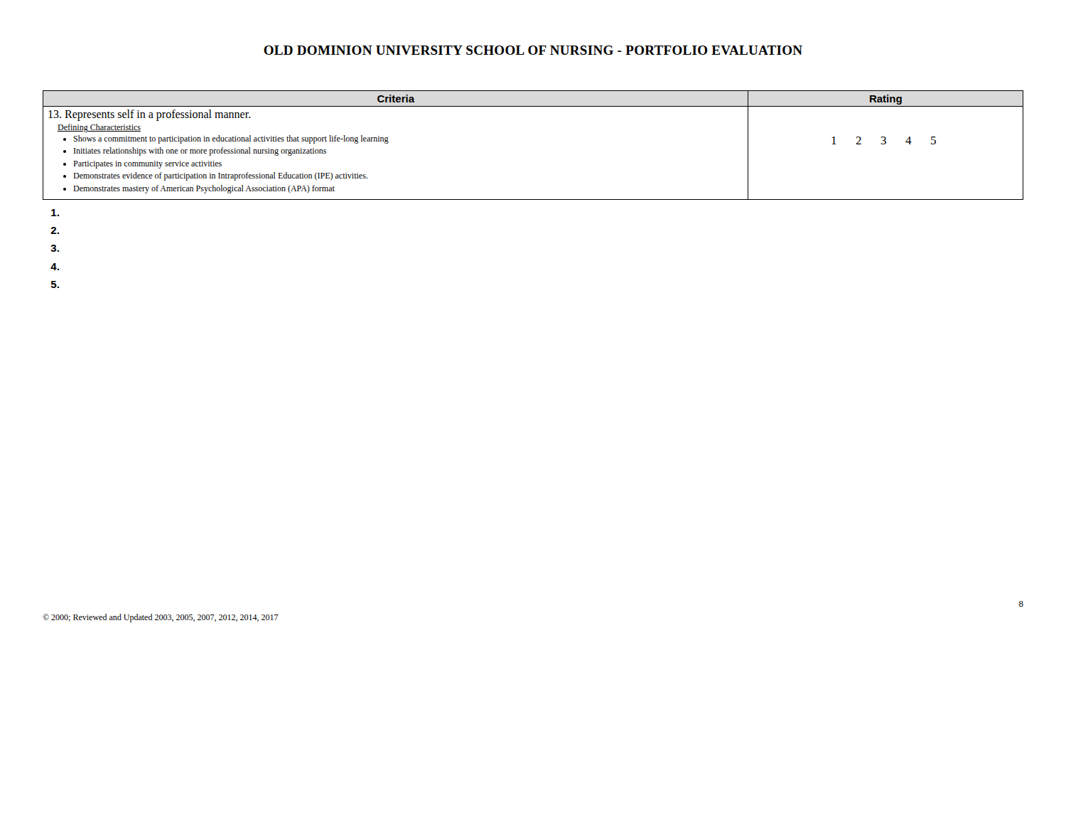OLD DOMINION UNIVERSITY SCHOOL OF NURSING - PORTFOLIO EVALUATION
| Criteria | Rating |
| --- | --- |
| 13. Represents self in a professional manner. Defining Characteristics Shows a commitment to participation in educational activities that support life-long learning Initiates relationships with one or more professional nursing organizations Participates in community service activities Demonstrates evidence of participation in Intraprofessional Education (IPE) activities. Demonstrates mastery of American Psychological Association (APA) format | 1 2 3 4 5 |
8
© 2000; Reviewed and Updated 2003, 2005, 2007, 2012, 2014, 2017